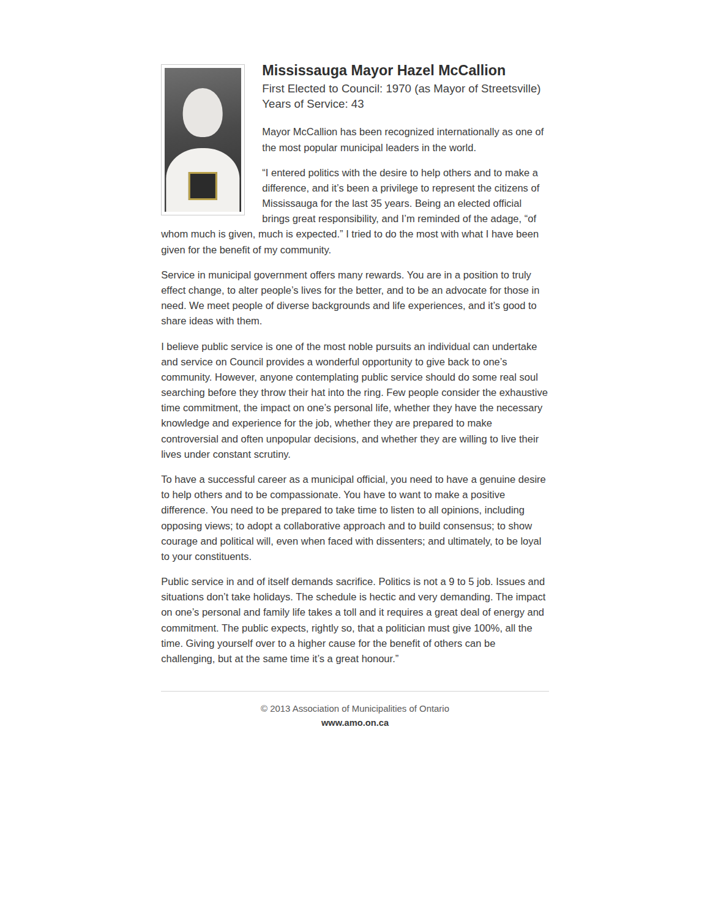Mississauga Mayor Hazel McCallion
First Elected to Council: 1970 (as Mayor of Streetsville) Years of Service: 43
Mayor McCallion has been recognized internationally as one of the most popular municipal leaders in the world.
“I entered politics with the desire to help others and to make a difference, and it’s been a privilege to represent the citizens of Mississauga for the last 35 years. Being an elected official brings great responsibility, and I’m reminded of the adage, “of whom much is given, much is expected.” I tried to do the most with what I have been given for the benefit of my community.
Service in municipal government offers many rewards. You are in a position to truly effect change, to alter people’s lives for the better, and to be an advocate for those in need. We meet people of diverse backgrounds and life experiences, and it’s good to share ideas with them.
I believe public service is one of the most noble pursuits an individual can undertake and service on Council provides a wonderful opportunity to give back to one’s community. However, anyone contemplating public service should do some real soul searching before they throw their hat into the ring. Few people consider the exhaustive time commitment, the impact on one’s personal life, whether they have the necessary knowledge and experience for the job, whether they are prepared to make controversial and often unpopular decisions, and whether they are willing to live their lives under constant scrutiny.
To have a successful career as a municipal official, you need to have a genuine desire to help others and to be compassionate. You have to want to make a positive difference. You need to be prepared to take time to listen to all opinions, including opposing views; to adopt a collaborative approach and to build consensus; to show courage and political will, even when faced with dissenters; and ultimately, to be loyal to your constituents.
Public service in and of itself demands sacrifice. Politics is not a 9 to 5 job. Issues and situations don’t take holidays. The schedule is hectic and very demanding. The impact on one’s personal and family life takes a toll and it requires a great deal of energy and commitment. The public expects, rightly so, that a politician must give 100%, all the time. Giving yourself over to a higher cause for the benefit of others can be challenging, but at the same time it’s a great honour.”
© 2013 Association of Municipalities of Ontario
www.amo.on.ca